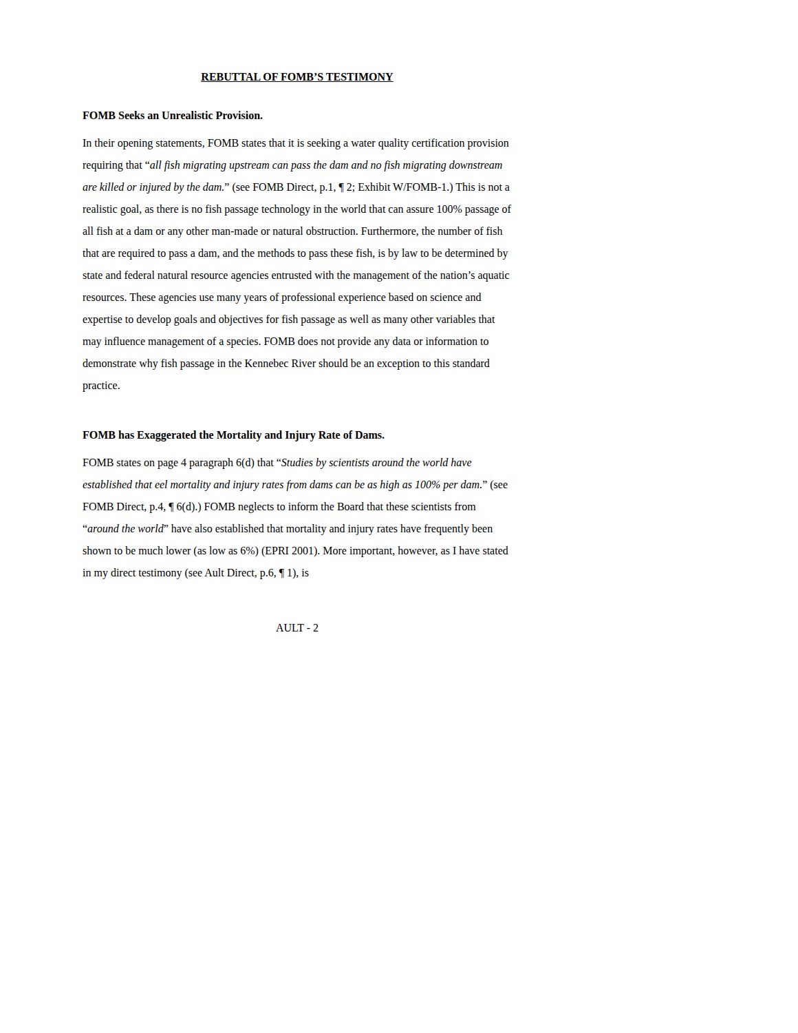REBUTTAL OF FOMB’S TESTIMONY
FOMB Seeks an Unrealistic Provision.
In their opening statements, FOMB states that it is seeking a water quality certification provision requiring that “all fish migrating upstream can pass the dam and no fish migrating downstream are killed or injured by the dam.” (see FOMB Direct, p.1, ¶ 2; Exhibit W/FOMB-1.) This is not a realistic goal, as there is no fish passage technology in the world that can assure 100% passage of all fish at a dam or any other man-made or natural obstruction. Furthermore, the number of fish that are required to pass a dam, and the methods to pass these fish, is by law to be determined by state and federal natural resource agencies entrusted with the management of the nation’s aquatic resources. These agencies use many years of professional experience based on science and expertise to develop goals and objectives for fish passage as well as many other variables that may influence management of a species. FOMB does not provide any data or information to demonstrate why fish passage in the Kennebec River should be an exception to this standard practice.
FOMB has Exaggerated the Mortality and Injury Rate of Dams.
FOMB states on page 4 paragraph 6(d) that “Studies by scientists around the world have established that eel mortality and injury rates from dams can be as high as 100% per dam.” (see FOMB Direct, p.4, ¶ 6(d).) FOMB neglects to inform the Board that these scientists from “around the world” have also established that mortality and injury rates have frequently been shown to be much lower (as low as 6%) (EPRI 2001). More important, however, as I have stated in my direct testimony (see Ault Direct, p.6, ¶ 1), is
AULT - 2